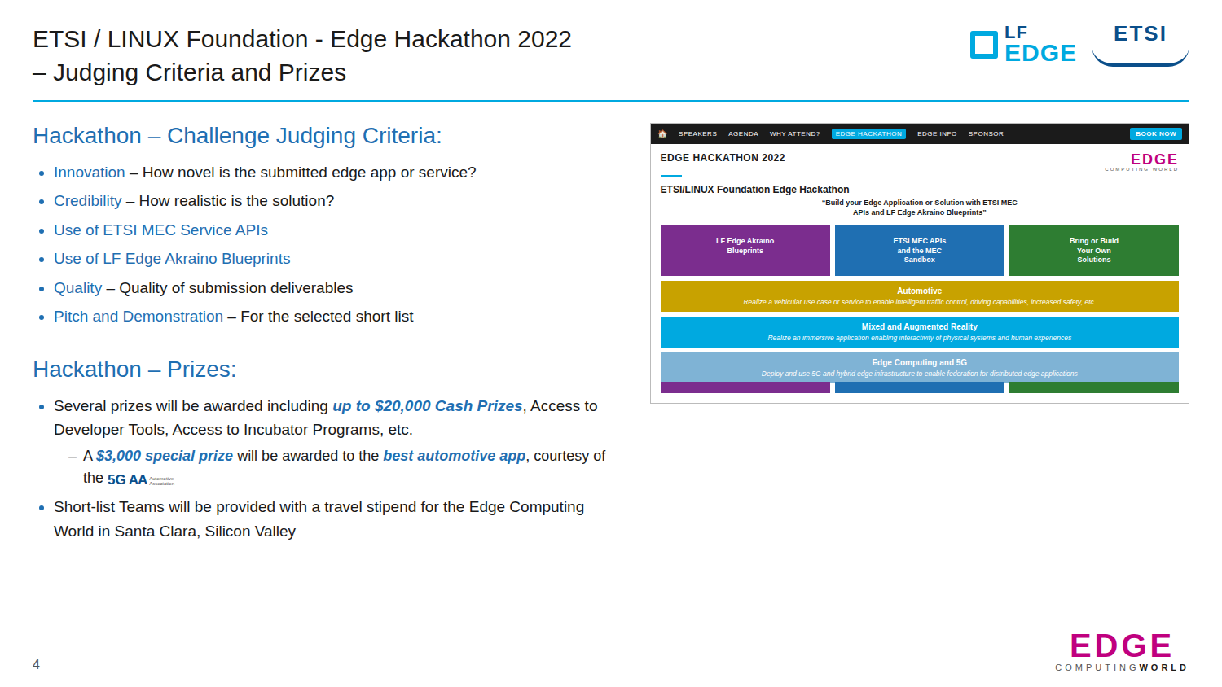ETSI / LINUX Foundation - Edge Hackathon 2022
– Judging Criteria and Prizes
LF
EDGE
ETSI
Hackathon – Challenge Judging Criteria:
Innovation – How novel is the submitted edge app or service?
Credibility – How realistic is the solution?
Use of ETSI MEC Service APIs
Use of LF Edge Akraino Blueprints
Quality – Quality of submission deliverables
Pitch and Demonstration – For the selected short list
Hackathon – Prizes:
Several prizes will be awarded including up to $20,000 Cash Prizes, Access to Developer Tools, Access to Incubator Programs, etc.
A $3,000 special prize will be awarded to the best automotive app, courtesy of the 5G AA Automotive Association
Short-list Teams will be provided with a travel stipend for the Edge Computing World in Santa Clara, Silicon Valley
🏠 SPEAKERS AGENDA WHY ATTEND? EDGE HACKATHON EDGE INFO SPONSOR BOOK NOW
EDGE HACKATHON 2022
EDGE
COMPUTING WORLD
ETSI/LINUX Foundation Edge Hackathon
“Build your Edge Application or Solution with ETSI MEC
APIs and LF Edge Akraino Blueprints”
LF Edge Akraino
Blueprints
ETSI MEC APIs
and the MEC
Sandbox
Bring or Build
Your Own
Solutions
Automotive Realize a vehicular use case or service to enable intelligent traffic control, driving capabilities, increased safety, etc.
Mixed and Augmented Reality Realize an immersive application enabling interactivity of physical systems and human experiences
Edge Computing and 5G Deploy and use 5G and hybrid edge infrastructure to enable federation for distributed edge applications
4
EDGE
COMPUTINGWORLD